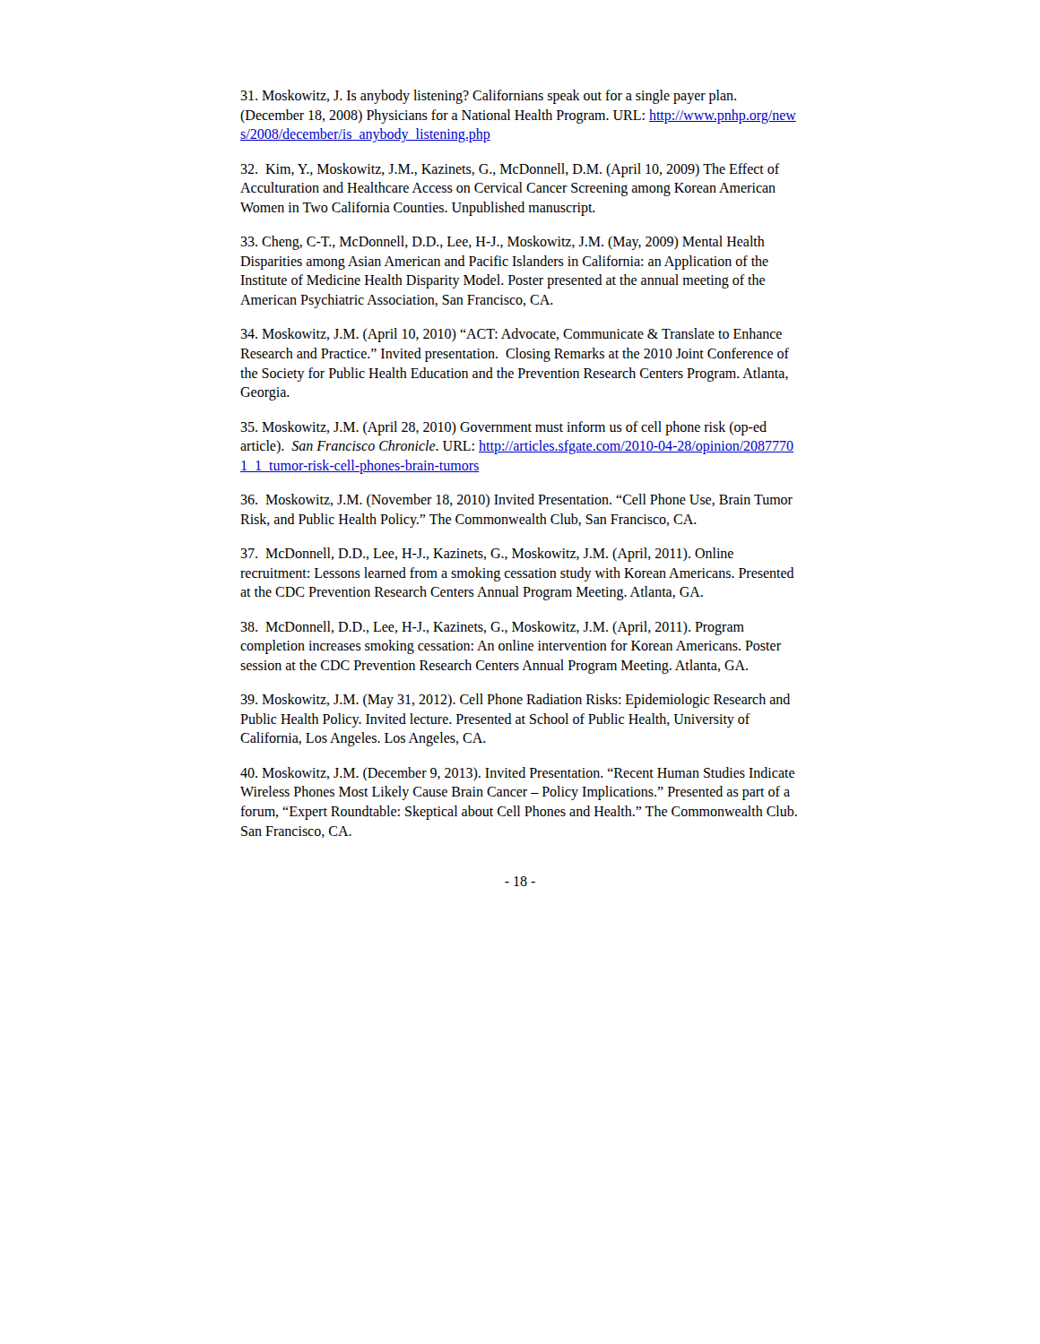31. Moskowitz, J. Is anybody listening? Californians speak out for a single payer plan. (December 18, 2008) Physicians for a National Health Program. URL: http://www.pnhp.org/news/2008/december/is_anybody_listening.php
32. Kim, Y., Moskowitz, J.M., Kazinets, G., McDonnell, D.M. (April 10, 2009) The Effect of Acculturation and Healthcare Access on Cervical Cancer Screening among Korean American Women in Two California Counties. Unpublished manuscript.
33. Cheng, C-T., McDonnell, D.D., Lee, H-J., Moskowitz, J.M. (May, 2009) Mental Health Disparities among Asian American and Pacific Islanders in California: an Application of the Institute of Medicine Health Disparity Model. Poster presented at the annual meeting of the American Psychiatric Association, San Francisco, CA.
34. Moskowitz, J.M. (April 10, 2010) “ACT: Advocate, Communicate & Translate to Enhance Research and Practice.” Invited presentation. Closing Remarks at the 2010 Joint Conference of the Society for Public Health Education and the Prevention Research Centers Program. Atlanta, Georgia.
35. Moskowitz, J.M. (April 28, 2010) Government must inform us of cell phone risk (op-ed article). San Francisco Chronicle. URL: http://articles.sfgate.com/2010-04-28/opinion/20877701_1_tumor-risk-cell-phones-brain-tumors
36. Moskowitz, J.M. (November 18, 2010) Invited Presentation. “Cell Phone Use, Brain Tumor Risk, and Public Health Policy.” The Commonwealth Club, San Francisco, CA.
37. McDonnell, D.D., Lee, H-J., Kazinets, G., Moskowitz, J.M. (April, 2011). Online recruitment: Lessons learned from a smoking cessation study with Korean Americans. Presented at the CDC Prevention Research Centers Annual Program Meeting. Atlanta, GA.
38. McDonnell, D.D., Lee, H-J., Kazinets, G., Moskowitz, J.M. (April, 2011). Program completion increases smoking cessation: An online intervention for Korean Americans. Poster session at the CDC Prevention Research Centers Annual Program Meeting. Atlanta, GA.
39. Moskowitz, J.M. (May 31, 2012). Cell Phone Radiation Risks: Epidemiologic Research and Public Health Policy. Invited lecture. Presented at School of Public Health, University of California, Los Angeles. Los Angeles, CA.
40. Moskowitz, J.M. (December 9, 2013). Invited Presentation. “Recent Human Studies Indicate Wireless Phones Most Likely Cause Brain Cancer – Policy Implications.” Presented as part of a forum, “Expert Roundtable: Skeptical about Cell Phones and Health.” The Commonwealth Club. San Francisco, CA.
- 18 -